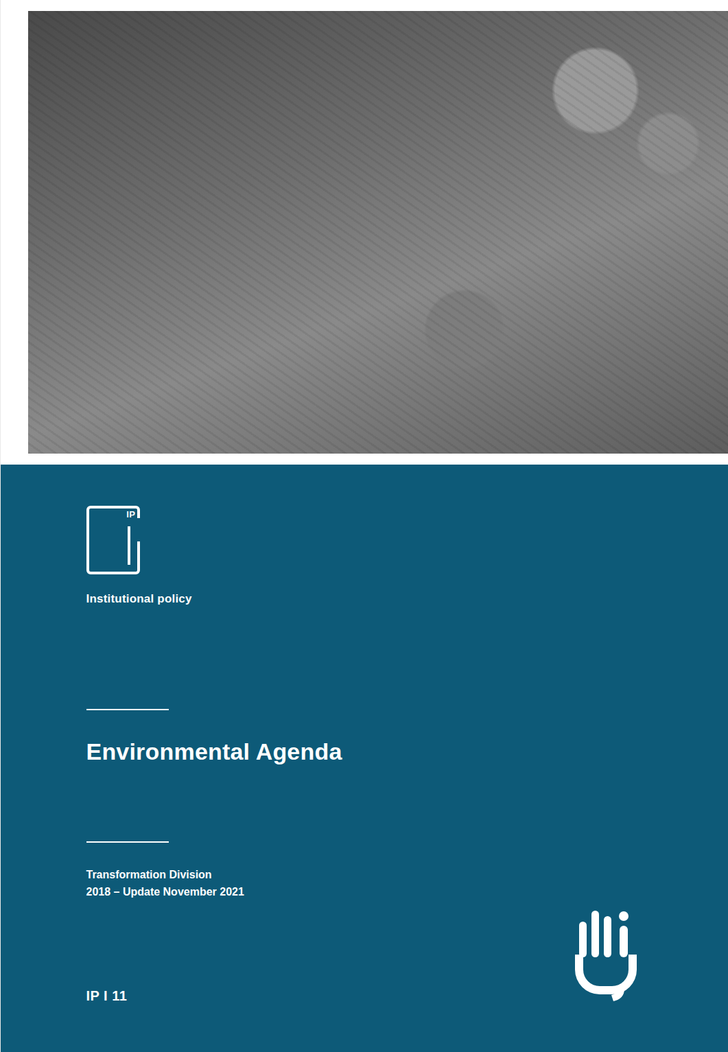IP
Institutional policy
Environmental Agenda
Transformation Division
2018 – Update November 2021
IP I 11
Humanity & Inclusion